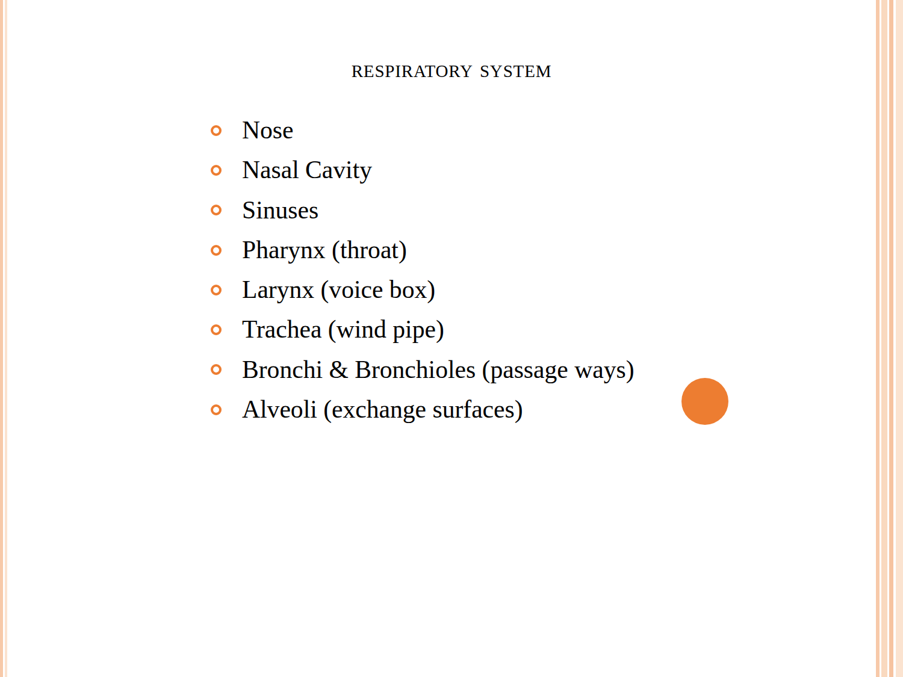Respiratory System
Nose
Nasal Cavity
Sinuses
Pharynx (throat)
Larynx (voice box)
Trachea (wind pipe)
Bronchi & Bronchioles (passage ways)
Alveoli (exchange surfaces)